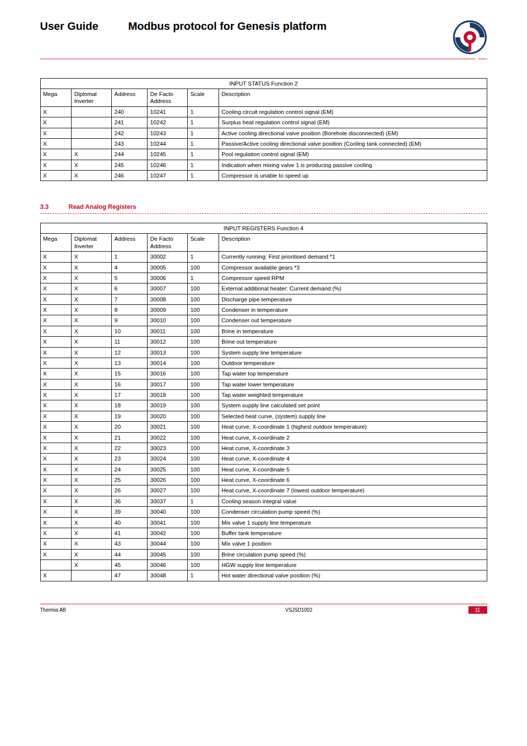User Guide
Modbus protocol for Genesis platform
INPUT STATUS Function 2
| Mega | Diplomat Inverter | Address | De Facto Address | Scale | Description |
| --- | --- | --- | --- | --- | --- |
| X | | 240 | 10241 | 1 | Cooling circuit regulation control signal (EM) |
| X | | 241 | 10242 | 1 | Surplus heat regulation control signal (EM) |
| X | | 242 | 10243 | 1 | Active cooling directional valve position (Borehole disconnected) (EM) |
| X | | 243 | 10244 | 1 | Passive/Active cooling directional valve position (Cooling tank connected) (EM) |
| X | X | 244 | 10245 | 1 | Pool regulation control signal (EM) |
| X | X | 245 | 10246 | 1 | Indication when mixing valve 1 is producing passive cooling |
| X | X | 246 | 10247 | 1 | Compressor is unable to speed up |
3.3 Read Analog Registers
INPUT REGISTERS Function 4
| Mega | Diplomat Inverter | Address | De Facto Address | Scale | Description |
| --- | --- | --- | --- | --- | --- |
| X | X | 1 | 30002 | 1 | Currently running: First prioritised demand *1 |
| X | X | 4 | 30005 | 100 | Compressor available gears *3 |
| X | X | 5 | 30006 | 1 | Compressor speed RPM |
| X | X | 6 | 30007 | 100 | External additional heater: Current demand (%) |
| X | X | 7 | 30008 | 100 | Discharge pipe temperature |
| X | X | 8 | 30009 | 100 | Condenser in temperature |
| X | X | 9 | 30010 | 100 | Condenser out temperature |
| X | X | 10 | 30011 | 100 | Brine in temperature |
| X | X | 11 | 30012 | 100 | Brine out temperature |
| X | X | 12 | 30013 | 100 | System supply line temperature |
| X | X | 13 | 30014 | 100 | Outdoor temperature |
| X | X | 15 | 30016 | 100 | Tap water top temperature |
| X | X | 16 | 30017 | 100 | Tap water lower temperature |
| X | X | 17 | 30018 | 100 | Tap water weighted temperature |
| X | X | 18 | 30019 | 100 | System supply line calculated set point |
| X | X | 19 | 30020 | 100 | Selected heat curve, (system) supply line |
| X | X | 20 | 30021 | 100 | Heat curve, X-coordinate 1 (highest outdoor temperature) |
| X | X | 21 | 30022 | 100 | Heat curve, X-coordinate 2 |
| X | X | 22 | 30023 | 100 | Heat curve, X-coordinate 3 |
| X | X | 23 | 30024 | 100 | Heat curve, X-coordinate 4 |
| X | X | 24 | 30025 | 100 | Heat curve, X-coordinate 5 |
| X | X | 25 | 30026 | 100 | Heat curve, X-coordinate 6 |
| X | X | 26 | 30027 | 100 | Heat curve, X-coordinate 7 (lowest outdoor temperature) |
| X | X | 36 | 30037 | 1 | Cooling season integral value |
| X | X | 39 | 30040 | 100 | Condenser circulation pump speed (%) |
| X | X | 40 | 30041 | 100 | Mix valve 1 supply line temperature |
| X | X | 41 | 30042 | 100 | Buffer tank temperature |
| X | X | 43 | 30044 | 100 | Mix valve 1 position |
| X | X | 44 | 30045 | 100 | Brine circulation pump speed (%) |
| | X | 45 | 30046 | 100 | HGW supply line temperature |
| X | | 47 | 30048 | 1 | Hot water directional valve position (%) |
Thermia AB
VSJSD1002
11